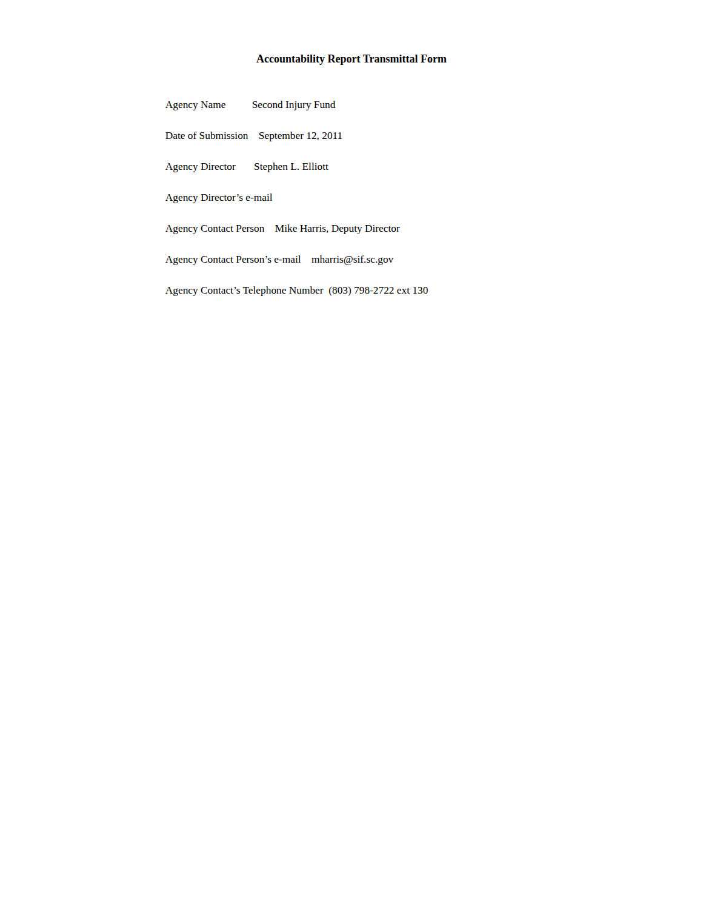Accountability Report Transmittal Form
Agency Name Second Injury Fund
Date of Submission September 12, 2011
Agency Director Stephen L. Elliott
Agency Director’s e-mail
Agency Contact Person Mike Harris, Deputy Director
Agency Contact Person’s e-mail mharris@sif.sc.gov
Agency Contact’s Telephone Number (803) 798-2722 ext 130